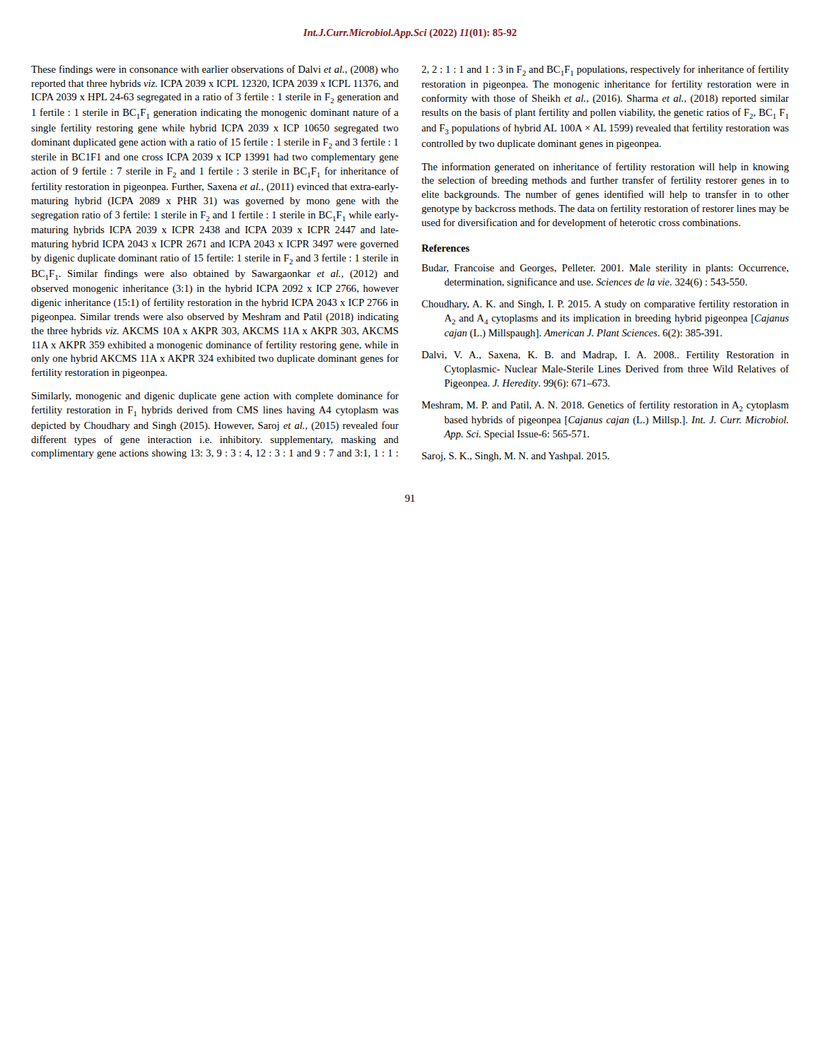Int.J.Curr.Microbiol.App.Sci (2022) 11(01): 85-92
These findings were in consonance with earlier observations of Dalvi et al., (2008) who reported that three hybrids viz. ICPA 2039 x ICPL 12320, ICPA 2039 x ICPL 11376, and ICPA 2039 x HPL 24-63 segregated in a ratio of 3 fertile : 1 sterile in F2 generation and 1 fertile : 1 sterile in BC1F1 generation indicating the monogenic dominant nature of a single fertility restoring gene while hybrid ICPA 2039 x ICP 10650 segregated two dominant duplicated gene action with a ratio of 15 fertile : 1 sterile in F2 and 3 fertile : 1 sterile in BC1F1 and one cross ICPA 2039 x ICP 13991 had two complementary gene action of 9 fertile : 7 sterile in F2 and 1 fertile : 3 sterile in BC1F1 for inheritance of fertility restoration in pigeonpea. Further, Saxena et al., (2011) evinced that extra-early-maturing hybrid (ICPA 2089 x PHR 31) was governed by mono gene with the segregation ratio of 3 fertile: 1 sterile in F2 and 1 fertile : 1 sterile in BC1F1 while early-maturing hybrids ICPA 2039 x ICPR 2438 and ICPA 2039 x ICPR 2447 and late-maturing hybrid ICPA 2043 x ICPR 2671 and ICPA 2043 x ICPR 3497 were governed by digenic duplicate dominant ratio of 15 fertile: 1 sterile in F2 and 3 fertile : 1 sterile in BC1F1. Similar findings were also obtained by Sawargaonkar et al., (2012) and observed monogenic inheritance (3:1) in the hybrid ICPA 2092 x ICP 2766, however digenic inheritance (15:1) of fertility restoration in the hybrid ICPA 2043 x ICP 2766 in pigeonpea. Similar trends were also observed by Meshram and Patil (2018) indicating the three hybrids viz. AKCMS 10A x AKPR 303, AKCMS 11A x AKPR 303, AKCMS 11A x AKPR 359 exhibited a monogenic dominance of fertility restoring gene, while in only one hybrid AKCMS 11A x AKPR 324 exhibited two duplicate dominant genes for fertility restoration in pigeonpea.
Similarly, monogenic and digenic duplicate gene action with complete dominance for fertility restoration in F1 hybrids derived from CMS lines having A4 cytoplasm was depicted by Choudhary and Singh (2015). However, Saroj et al., (2015) revealed four different types of gene interaction i.e. inhibitory. supplementary, masking and complimentary gene actions showing 13: 3, 9 : 3 : 4, 12 : 3 : 1 and 9 : 7 and 3:1, 1 : 1 : 2, 2 : 1 : 1 and 1 : 3 in F2 and BC1F1 populations, respectively for inheritance of fertility restoration in pigeonpea. The monogenic inheritance for fertility restoration were in conformity with those of Sheikh et al., (2016). Sharma et al., (2018) reported similar results on the basis of plant fertility and pollen viability, the genetic ratios of F2, BC1 F1 and F3 populations of hybrid AL 100A × AL 1599) revealed that fertility restoration was controlled by two duplicate dominant genes in pigeonpea.
The information generated on inheritance of fertility restoration will help in knowing the selection of breeding methods and further transfer of fertility restorer genes in to elite backgrounds. The number of genes identified will help to transfer in to other genotype by backcross methods. The data on fertility restoration of restorer lines may be used for diversification and for development of heterotic cross combinations.
References
Budar, Francoise and Georges, Pelleter. 2001. Male sterility in plants: Occurrence, determination, significance and use. Sciences de la vie. 324(6) : 543-550.
Choudhary, A. K. and Singh, I. P. 2015. A study on comparative fertility restoration in A2 and A4 cytoplasms and its implication in breeding hybrid pigeonpea [Cajanus cajan (L.) Millspaugh]. American J. Plant Sciences. 6(2): 385-391.
Dalvi, V. A., Saxena, K. B. and Madrap, I. A. 2008.. Fertility Restoration in Cytoplasmic- Nuclear Male-Sterile Lines Derived from three Wild Relatives of Pigeonpea. J. Heredity. 99(6): 671–673.
Meshram, M. P. and Patil, A. N. 2018. Genetics of fertility restoration in A2 cytoplasm based hybrids of pigeonpea [Cajanus cajan (L.) Millsp.]. Int. J. Curr. Microbiol. App. Sci. Special Issue-6: 565-571.
Saroj, S. K., Singh, M. N. and Yashpal. 2015.
91